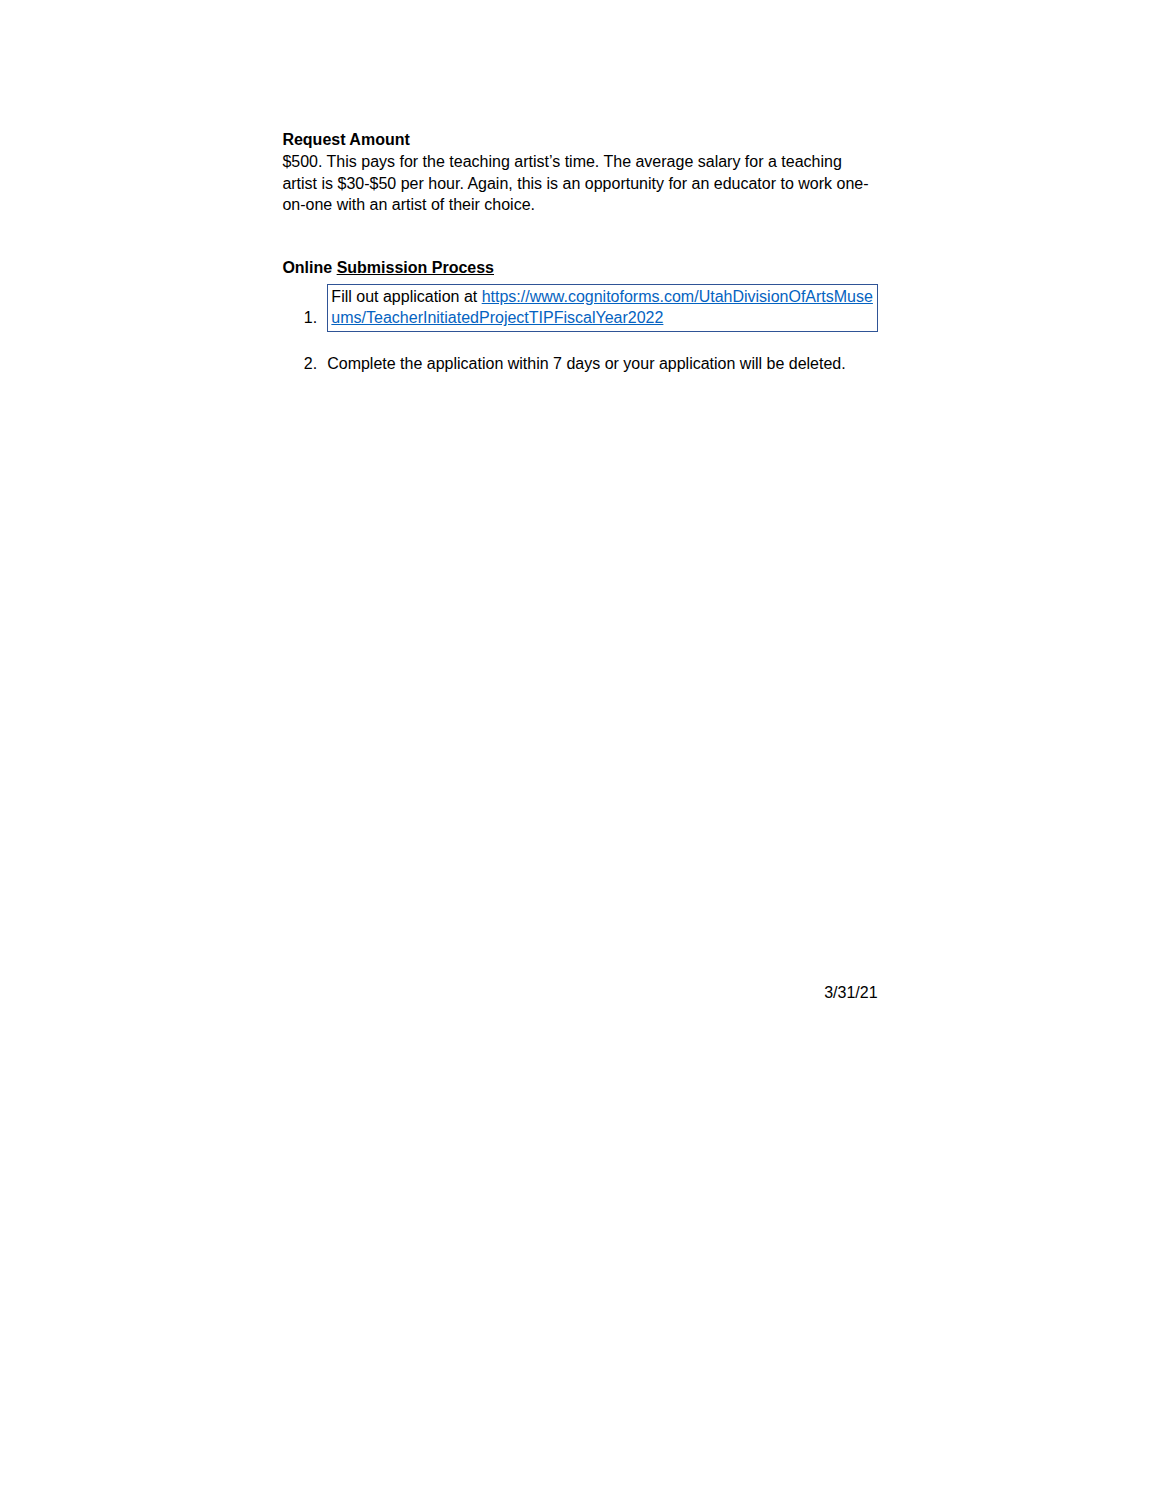Request Amount
$500. This pays for the teaching artist’s time. The average salary for a teaching artist is $30-$50 per hour. Again, this is an opportunity for an educator to work one-on-one with an artist of their choice.
Online Submission Process
Fill out application at https://www.cognitoforms.com/UtahDivisionOfArtsMuseums/TeacherInitiatedProjectTIPFiscalYear2022
Complete the application within 7 days or your application will be deleted.
3/31/21